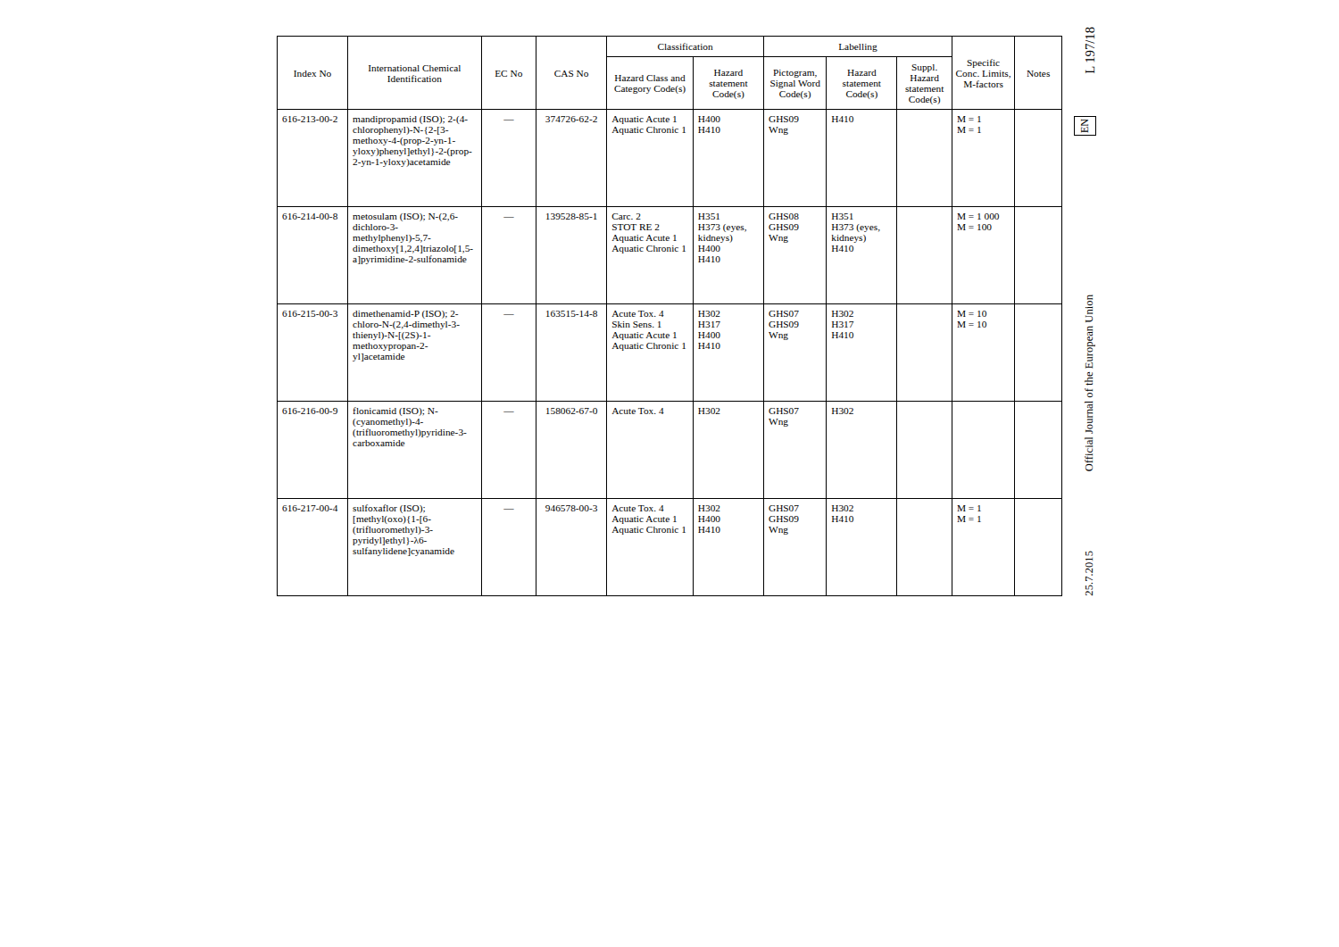L 197/18
EN
Official Journal of the European Union
25.7.2015
| Index No | International Chemical Identification | EC No | CAS No | Classification | Labelling | Specific Conc. Limits, M-factors | Notes |
| --- | --- | --- | --- | --- | --- | --- | --- |
| Hazard Class and Category Code(s) | Hazard statement Code(s) | Pictogram, Signal Word Code(s) | Hazard statement Code(s) | Suppl. Hazard statement Code(s) |
| 616-213-00-2 | mandipropamid (ISO); 2-(4-chlorophenyl)-N-{2-[3-methoxy-4-(prop-2-yn-1-yloxy)phenyl]ethyl}-2-(prop-2-yn-1-yloxy)acetamide | — | 374726-62-2 | Aquatic Acute 1 Aquatic Chronic 1 | H400 H410 | GHS09 Wng | H410 | | M = 1 M = 1 | |
| 616-214-00-8 | metosulam (ISO); N-(2,6-dichloro-3-methylphenyl)-5,7-dimethoxy[1,2,4]triazolo[1,5-a]pyrimidine-2-sulfonamide | — | 139528-85-1 | Carc. 2 STOT RE 2 Aquatic Acute 1 Aquatic Chronic 1 | H351 H373 (eyes, kidneys) H400 H410 | GHS08 GHS09 Wng | H351 H373 (eyes, kidneys) H410 | | M = 1 000 M = 100 | |
| 616-215-00-3 | dimethenamid-P (ISO); 2-chloro-N-(2,4-dimethyl-3-thienyl)-N-[(2S)-1-methoxypropan-2-yl]acetamide | — | 163515-14-8 | Acute Tox. 4 Skin Sens. 1 Aquatic Acute 1 Aquatic Chronic 1 | H302 H317 H400 H410 | GHS07 GHS09 Wng | H302 H317 H410 | | M = 10 M = 10 | |
| 616-216-00-9 | flonicamid (ISO); N-(cyanomethyl)-4-(trifluoromethyl)pyridine-3-carboxamide | — | 158062-67-0 | Acute Tox. 4 | H302 | GHS07 Wng | H302 | | | |
| 616-217-00-4 | sulfoxaflor (ISO); [methyl(oxo){1-[6-(trifluoromethyl)-3-pyridyl]ethyl}-λ6-sulfanylidene]cyanamide | — | 946578-00-3 | Acute Tox. 4 Aquatic Acute 1 Aquatic Chronic 1 | H302 H400 H410 | GHS07 GHS09 Wng | H302 H410 | | M = 1 M = 1 | |